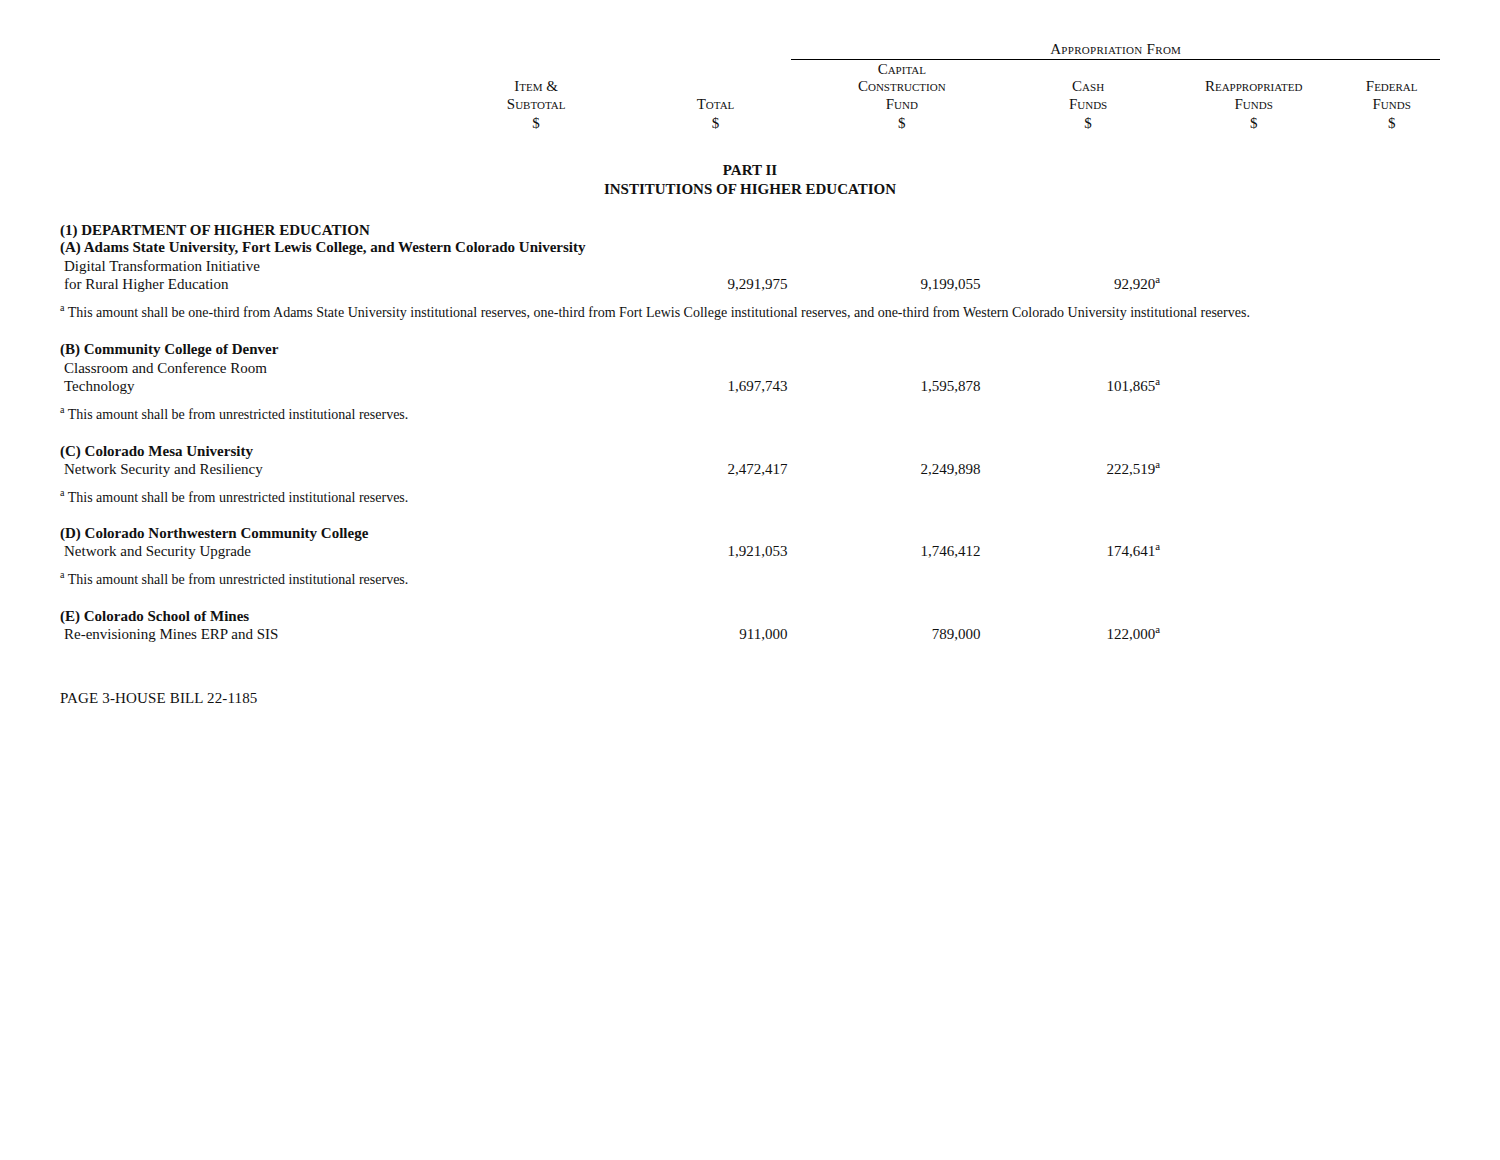| | | | | Appropriation From |
| | Item & Subtotal | | Total | | Capital Construction Fund | | Cash Funds | | Reappropriated Funds | | Federal Funds |
| | $ | | $ | | $ | | $ | | $ | | $ |
PART II
INSTITUTIONS OF HIGHER EDUCATION
(1) DEPARTMENT OF HIGHER EDUCATION
(A) Adams State University, Fort Lewis College, and Western Colorado University
| Digital Transformation Initiative for Rural Higher Education | | | 9,291,975 | | 9,199,055 | | 92,920 a | | | | |
a This amount shall be one-third from Adams State University institutional reserves, one-third from Fort Lewis College institutional reserves, and one-third from Western Colorado University institutional reserves.
(B) Community College of Denver
| Classroom and Conference Room Technology | | | 1,697,743 | | 1,595,878 | | 101,865 a | | | | |
a This amount shall be from unrestricted institutional reserves.
(C) Colorado Mesa University
| Network Security and Resiliency | | | 2,472,417 | | 2,249,898 | | 222,519 a | | | | |
a This amount shall be from unrestricted institutional reserves.
(D) Colorado Northwestern Community College
| Network and Security Upgrade | | | 1,921,053 | | 1,746,412 | | 174,641 a | | | | |
a This amount shall be from unrestricted institutional reserves.
(E) Colorado School of Mines
| Re-envisioning Mines ERP and SIS | | | 911,000 | | 789,000 | | 122,000 a | | | | |
PAGE 3-HOUSE BILL 22-1185